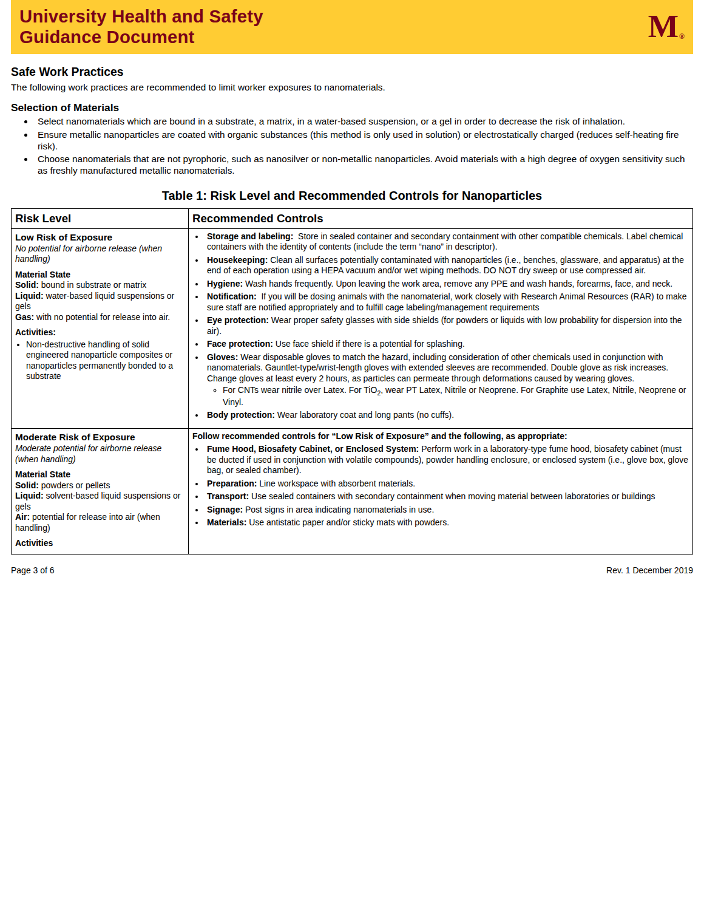University Health and Safety
Guidance Document
M®
Safe Work Practices
The following work practices are recommended to limit worker exposures to nanomaterials.
Selection of Materials
Select nanomaterials which are bound in a substrate, a matrix, in a water-based suspension, or a gel in order to decrease the risk of inhalation.
Ensure metallic nanoparticles are coated with organic substances (this method is only used in solution) or electrostatically charged (reduces self-heating fire risk).
Choose nanomaterials that are not pyrophoric, such as nanosilver or non-metallic nanoparticles. Avoid materials with a high degree of oxygen sensitivity such as freshly manufactured metallic nanomaterials.
Table 1: Risk Level and Recommended Controls for Nanoparticles
| Risk Level | Recommended Controls |
| --- | --- |
| Low Risk of Exposure No potential for airborne release (when handling) Material State Solid: bound in substrate or matrix Liquid: water-based liquid suspensions or gels Gas: with no potential for release into air. Activities: Non-destructive handling of solid engineered nanoparticle composites or nanoparticles permanently bonded to a substrate | Storage and labeling: Store in sealed container and secondary containment with other compatible chemicals. Label chemical containers with the identity of contents (include the term “nano” in descriptor). Housekeeping: Clean all surfaces potentially contaminated with nanoparticles (i.e., benches, glassware, and apparatus) at the end of each operation using a HEPA vacuum and/or wet wiping methods. DO NOT dry sweep or use compressed air. Hygiene: Wash hands frequently. Upon leaving the work area, remove any PPE and wash hands, forearms, face, and neck. Notification: If you will be dosing animals with the nanomaterial, work closely with Research Animal Resources (RAR) to make sure staff are notified appropriately and to fulfill cage labeling/management requirements Eye protection: Wear proper safety glasses with side shields (for powders or liquids with low probability for dispersion into the air). Face protection: Use face shield if there is a potential for splashing. Gloves: Wear disposable gloves to match the hazard, including consideration of other chemicals used in conjunction with nanomaterials. Gauntlet-type/wrist-length gloves with extended sleeves are recommended. Double glove as risk increases. Change gloves at least every 2 hours, as particles can permeate through deformations caused by wearing gloves. For CNTs wear nitrile over Latex. For TiO 2 , wear PT Latex, Nitrile or Neoprene. For Graphite use Latex, Nitrile, Neoprene or Vinyl. Body protection: Wear laboratory coat and long pants (no cuffs). |
| Moderate Risk of Exposure Moderate potential for airborne release (when handling) Material State Solid: powders or pellets Liquid: solvent-based liquid suspensions or gels Air: potential for release into air (when handling) Activities | Follow recommended controls for “Low Risk of Exposure” and the following, as appropriate: Fume Hood, Biosafety Cabinet, or Enclosed System: Perform work in a laboratory-type fume hood, biosafety cabinet (must be ducted if used in conjunction with volatile compounds), powder handling enclosure, or enclosed system (i.e., glove box, glove bag, or sealed chamber). Preparation: Line workspace with absorbent materials. Transport: Use sealed containers with secondary containment when moving material between laboratories or buildings Signage: Post signs in area indicating nanomaterials in use. Materials: Use antistatic paper and/or sticky mats with powders. |
Page 3 of 6 Rev. 1 December 2019